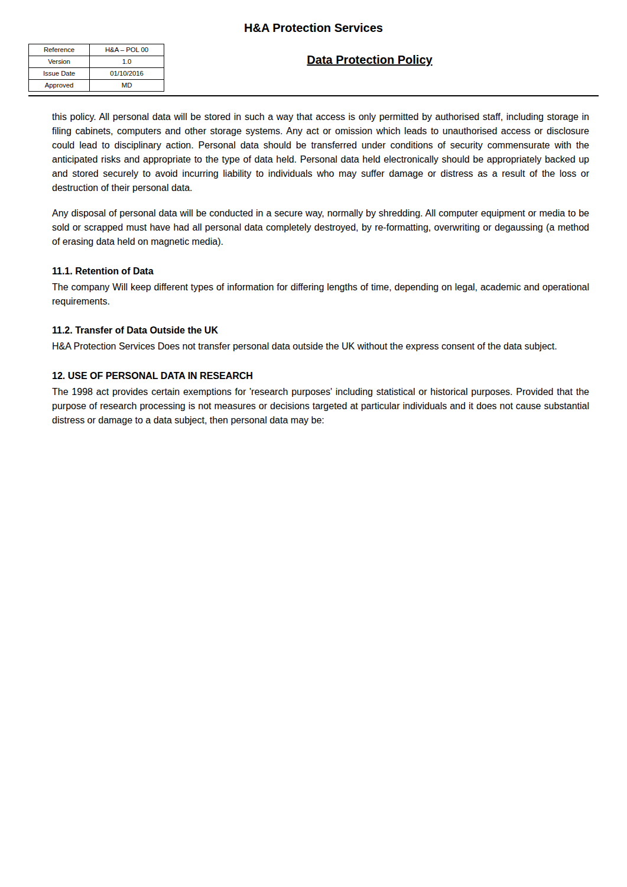H&A Protection Services
| Reference | H&A – POL 00 |
| Version | 1.0 |
| Issue Date | 01/10/2016 |
| Approved | MD |
Data Protection Policy
this policy. All personal data will be stored in such a way that access is only permitted by authorised staff, including storage in filing cabinets, computers and other storage systems. Any act or omission which leads to unauthorised access or disclosure could lead to disciplinary action. Personal data should be transferred under conditions of security commensurate with the anticipated risks and appropriate to the type of data held. Personal data held electronically should be appropriately backed up and stored securely to avoid incurring liability to individuals who may suffer damage or distress as a result of the loss or destruction of their personal data.
Any disposal of personal data will be conducted in a secure way, normally by shredding. All computer equipment or media to be sold or scrapped must have had all personal data completely destroyed, by re-formatting, overwriting or degaussing (a method of erasing data held on magnetic media).
11.1. Retention of Data
The company Will keep different types of information for differing lengths of time, depending on legal, academic and operational requirements.
11.2. Transfer of Data Outside the UK
H&A Protection Services Does not transfer personal data outside the UK without the express consent of the data subject.
12. USE OF PERSONAL DATA IN RESEARCH
The 1998 act provides certain exemptions for 'research purposes' including statistical or historical purposes. Provided that the purpose of research processing is not measures or decisions targeted at particular individuals and it does not cause substantial distress or damage to a data subject, then personal data may be: